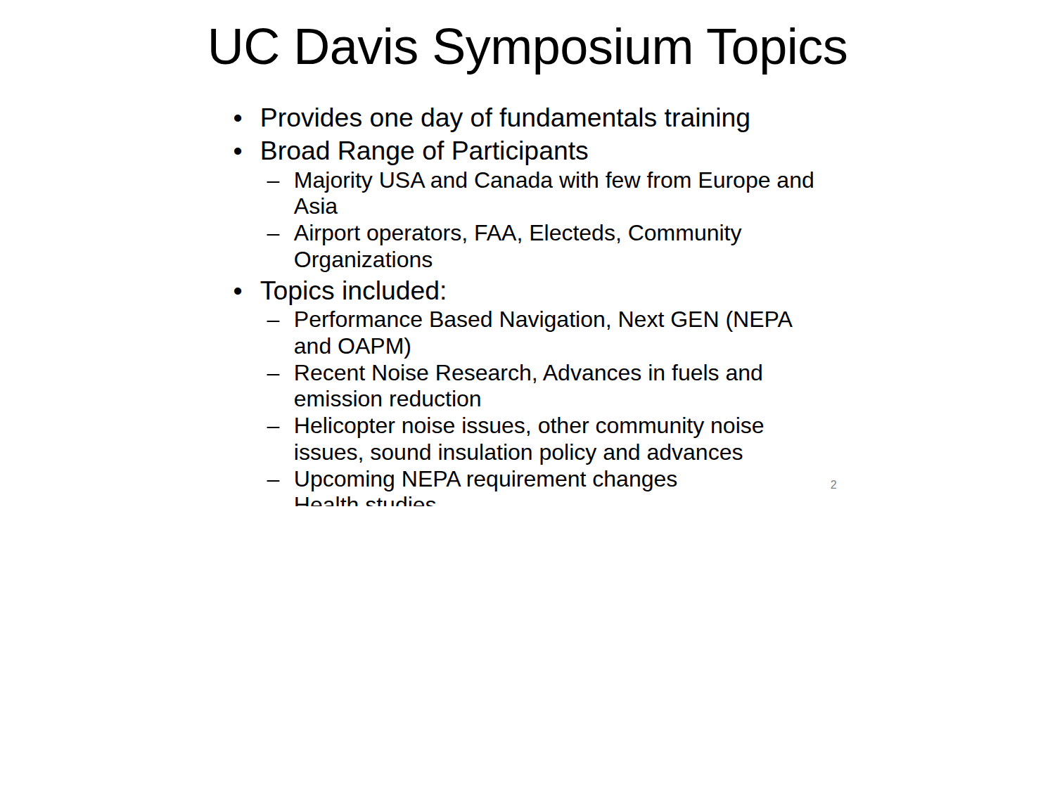UC Davis Symposium Topics
Provides one day of fundamentals training
Broad Range of Participants
Majority USA and Canada with few from Europe and Asia
Airport operators, FAA, Electeds, Community Organizations
Topics included:
Performance Based Navigation, Next GEN (NEPA and OAPM)
Recent Noise Research, Advances in fuels and emission reduction
Helicopter noise issues, other community noise issues, sound insulation policy and advances
Upcoming NEPA requirement changes
Health studies
Product implementation and demonstrations
2